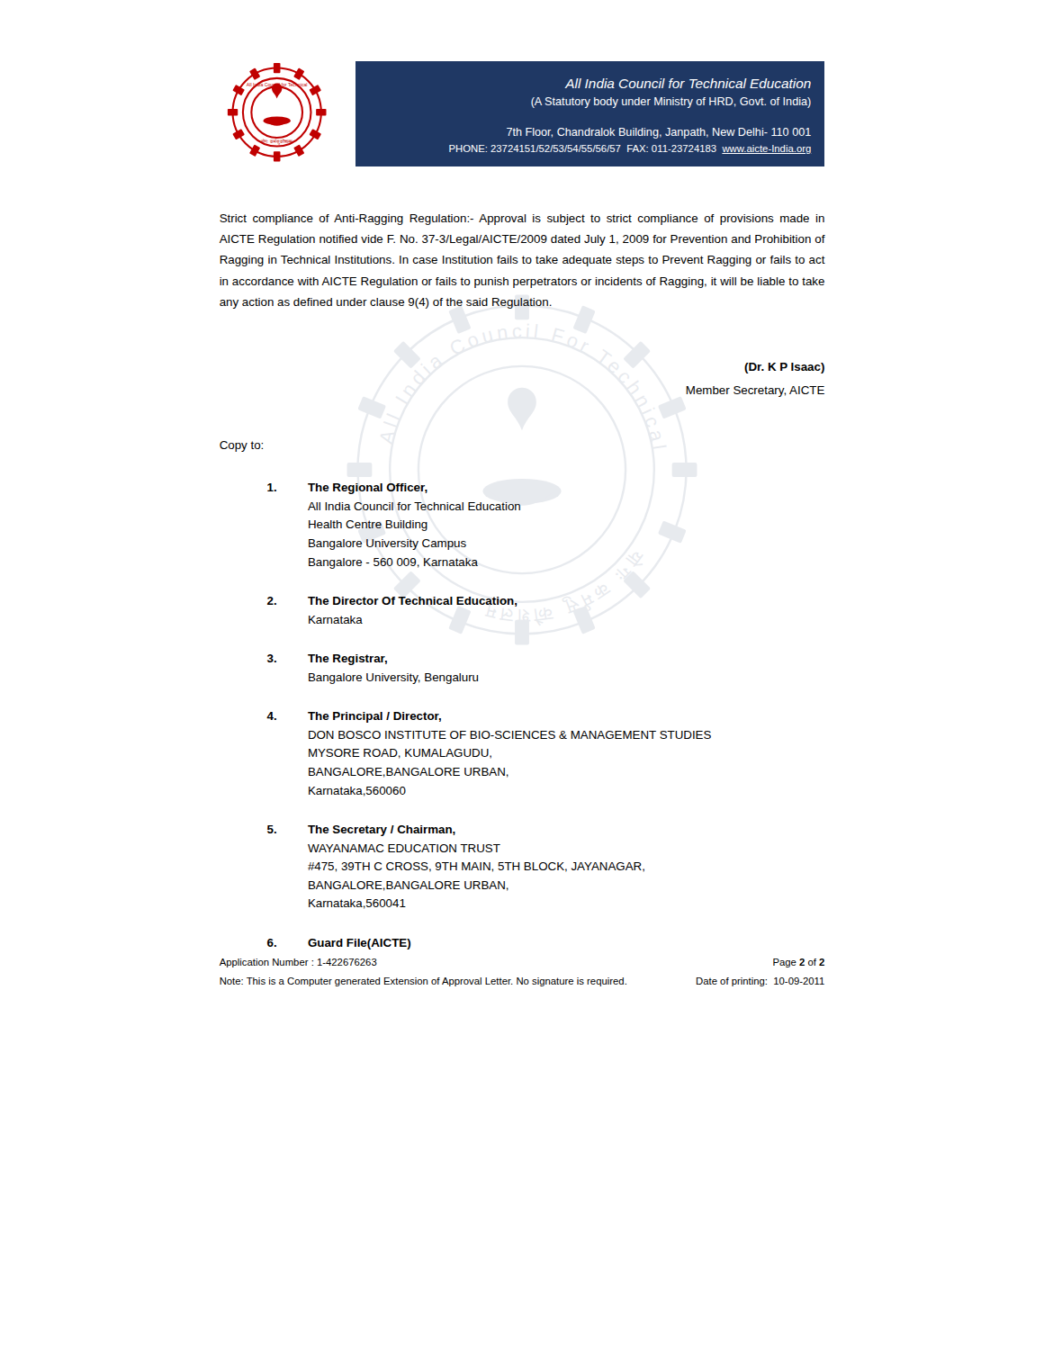All India Council For Technical Education योगः कर्मसु कौशलम्
All India Council for Technical योगः कर्मसु कौशलम्
All India Council for Technical Education
(A Statutory body under Ministry of HRD, Govt. of India)
7th Floor, Chandralok Building, Janpath, New Delhi- 110 001
PHONE: 23724151/52/53/54/55/56/57 FAX: 011-23724183 www.aicte-India.org
Strict compliance of Anti-Ragging Regulation:- Approval is subject to strict compliance of provisions made in AICTE Regulation notified vide F. No. 37-3/Legal/AICTE/2009 dated July 1, 2009 for Prevention and Prohibition of Ragging in Technical Institutions. In case Institution fails to take adequate steps to Prevent Ragging or fails to act in accordance with AICTE Regulation or fails to punish perpetrators or incidents of Ragging, it will be liable to take any action as defined under clause 9(4) of the said Regulation.
(Dr. K P Isaac)
Member Secretary, AICTE
Copy to:
1. The Regional Officer, All India Council for Technical Education
Health Centre Building
Bangalore University Campus
Bangalore - 560 009, Karnataka
2. The Director Of Technical Education, Karnataka
3. The Registrar, Bangalore University, Bengaluru
4. The Principal / Director, DON BOSCO INSTITUTE OF BIO-SCIENCES & MANAGEMENT STUDIES
MYSORE ROAD, KUMALAGUDU,
BANGALORE,BANGALORE URBAN,
Karnataka,560060
5. The Secretary / Chairman, WAYANAMAC EDUCATION TRUST
#475, 39TH C CROSS, 9TH MAIN, 5TH BLOCK, JAYANAGAR,
BANGALORE,BANGALORE URBAN,
Karnataka,560041
6. Guard File(AICTE)
Application Number : 1-422676263
Page 2 of 2
Note: This is a Computer generated Extension of Approval Letter. No signature is required.
Date of printing: 10-09-2011